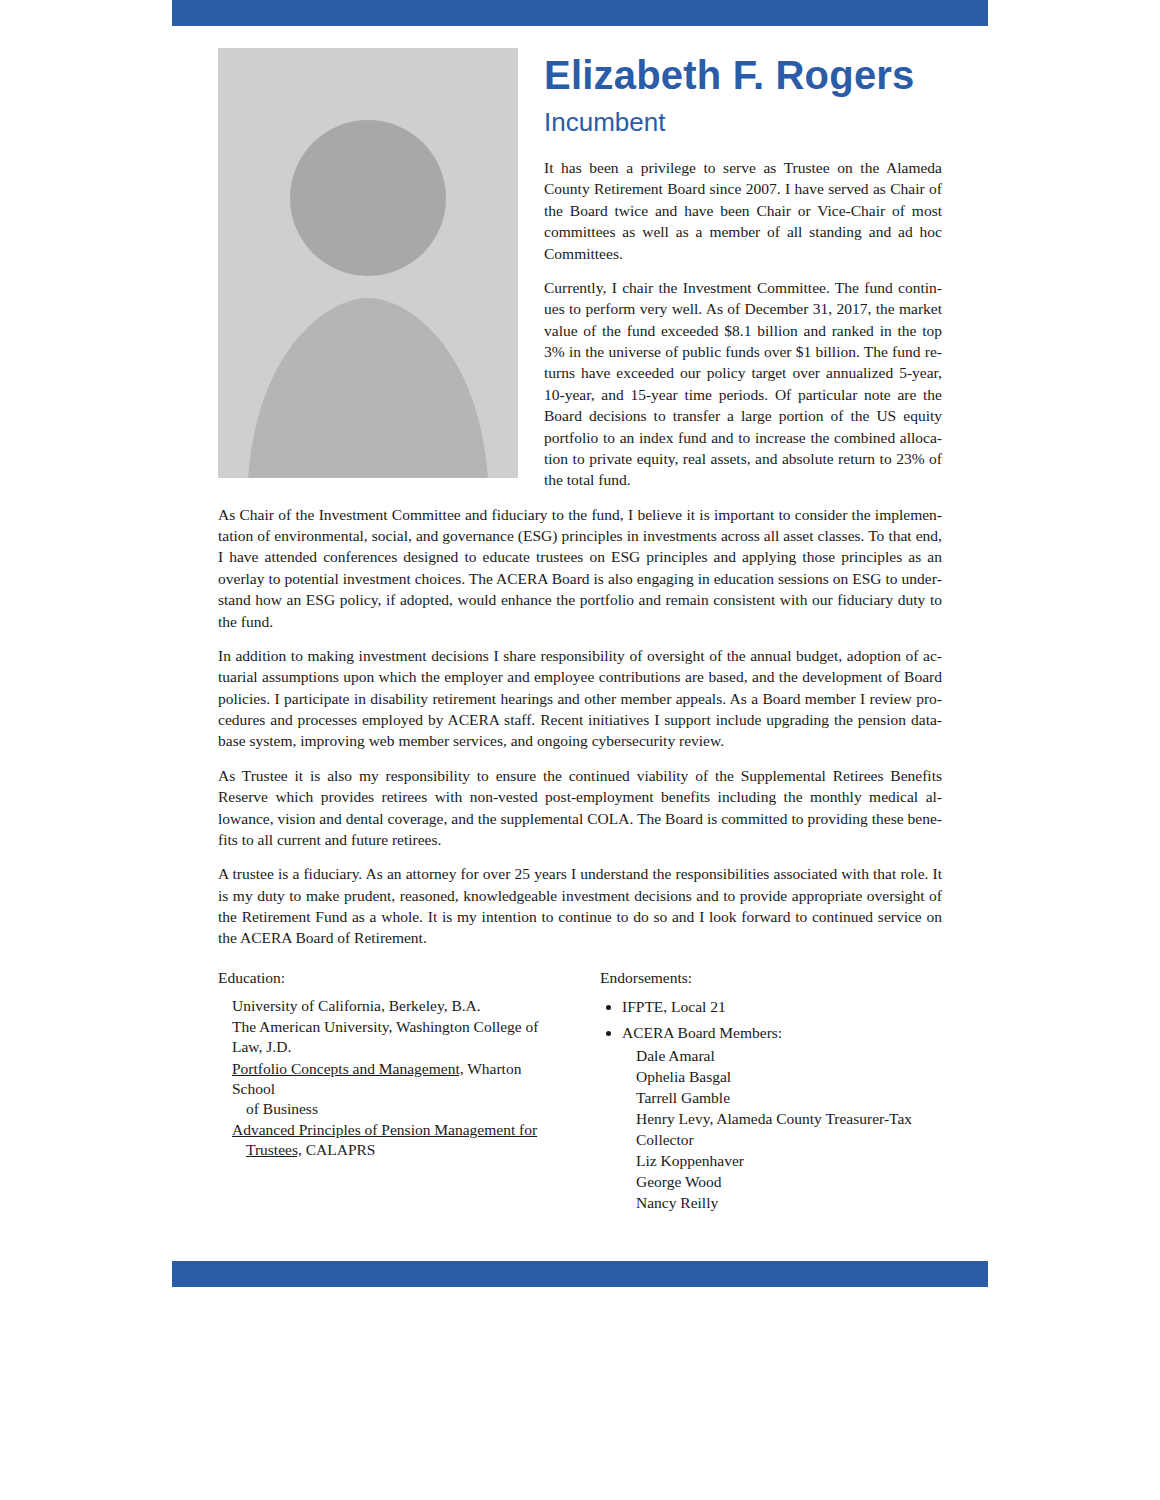Elizabeth F. Rogers
Incumbent
It has been a privilege to serve as Trustee on the Alameda County Retirement Board since 2007. I have served as Chair of the Board twice and have been Chair or Vice-Chair of most committees as well as a member of all standing and ad hoc Committees.
Currently, I chair the Investment Committee. The fund continues to perform very well. As of December 31, 2017, the market value of the fund exceeded $8.1 billion and ranked in the top 3% in the universe of public funds over $1 billion. The fund returns have exceeded our policy target over annualized 5-year, 10-year, and 15-year time periods. Of particular note are the Board decisions to transfer a large portion of the US equity portfolio to an index fund and to increase the combined allocation to private equity, real assets, and absolute return to 23% of the total fund.
As Chair of the Investment Committee and fiduciary to the fund, I believe it is important to consider the implementation of environmental, social, and governance (ESG) principles in investments across all asset classes. To that end, I have attended conferences designed to educate trustees on ESG principles and applying those principles as an overlay to potential investment choices. The ACERA Board is also engaging in education sessions on ESG to understand how an ESG policy, if adopted, would enhance the portfolio and remain consistent with our fiduciary duty to the fund.
In addition to making investment decisions I share responsibility of oversight of the annual budget, adoption of actuarial assumptions upon which the employer and employee contributions are based, and the development of Board policies. I participate in disability retirement hearings and other member appeals. As a Board member I review procedures and processes employed by ACERA staff. Recent initiatives I support include upgrading the pension database system, improving web member services, and ongoing cybersecurity review.
As Trustee it is also my responsibility to ensure the continued viability of the Supplemental Retirees Benefits Reserve which provides retirees with non-vested post-employment benefits including the monthly medical allowance, vision and dental coverage, and the supplemental COLA. The Board is committed to providing these benefits to all current and future retirees.
A trustee is a fiduciary. As an attorney for over 25 years I understand the responsibilities associated with that role. It is my duty to make prudent, reasoned, knowledgeable investment decisions and to provide appropriate oversight of the Retirement Fund as a whole. It is my intention to continue to do so and I look forward to continued service on the ACERA Board of Retirement.
Education:
University of California, Berkeley, B.A.
The American University, Washington College of Law, J.D.
Portfolio Concepts and Management, Wharton Schoolof Business
Advanced Principles of Pension Management for Trustees, CALAPRS
Endorsements:
IFPTE, Local 21
ACERA Board Members:
Dale Amaral
Ophelia Basgal
Tarrell Gamble
Henry Levy, Alameda County Treasurer-Tax Collector
Liz Koppenhaver
George Wood
Nancy Reilly